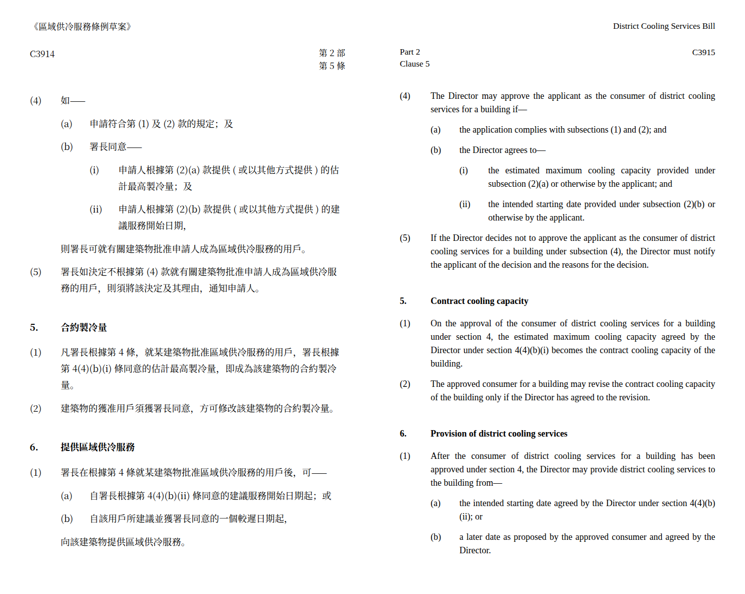《區域供冷服務條例草案》
District Cooling Services Bill
C3914
第 2 部
第 5 條
(4)
如——
(a)
申請符合第 (1) 及 (2) 款的規定；及
(b)
署長同意——
(i)
申請人根據第 (2)(a) 款提供 ( 或以其他方式提供 ) 的估計最高製冷量；及
(ii)
申請人根據第 (2)(b) 款提供 ( 或以其他方式提供 ) 的建議服務開始日期，
則署長可就有關建築物批准申請人成為區域供冷服務的用戶。
(5)
署長如決定不根據第 (4) 款就有關建築物批准申請人成為區域供冷服務的用戶，則須將該決定及其理由，通知申請人。
5.
合約製冷量
(1)
凡署長根據第 4 條，就某建築物批准區域供冷服務的用戶，署長根據第 4(4)(b)(i) 條同意的估計最高製冷量，即成為該建築物的合約製冷量。
(2)
建築物的獲准用戶須獲署長同意，方可修改該建築物的合約製冷量。
6.
提供區域供冷服務
(1)
署長在根據第 4 條就某建築物批准區域供冷服務的用戶後，可——
(a)
自署長根據第 4(4)(b)(ii) 條同意的建議服務開始日期起；或
(b)
自該用戶所建議並獲署長同意的一個較遲日期起，
向該建築物提供區域供冷服務。
Part 2
Clause 5
C3915
(4)
The Director may approve the applicant as the consumer of district cooling services for a building if—
(a)
the application complies with subsections (1) and (2); and
(b)
the Director agrees to—
(i)
the estimated maximum cooling capacity provided under subsection (2)(a) or otherwise by the applicant; and
(ii)
the intended starting date provided under subsection (2)(b) or otherwise by the applicant.
(5)
If the Director decides not to approve the applicant as the consumer of district cooling services for a building under subsection (4), the Director must notify the applicant of the decision and the reasons for the decision.
5.
Contract cooling capacity
(1)
On the approval of the consumer of district cooling services for a building under section 4, the estimated maximum cooling capacity agreed by the Director under section 4(4)(b)(i) becomes the contract cooling capacity of the building.
(2)
The approved consumer for a building may revise the contract cooling capacity of the building only if the Director has agreed to the revision.
6.
Provision of district cooling services
(1)
After the consumer of district cooling services for a building has been approved under section 4, the Director may provide district cooling services to the building from—
(a)
the intended starting date agreed by the Director under section 4(4)(b)(ii); or
(b)
a later date as proposed by the approved consumer and agreed by the Director.